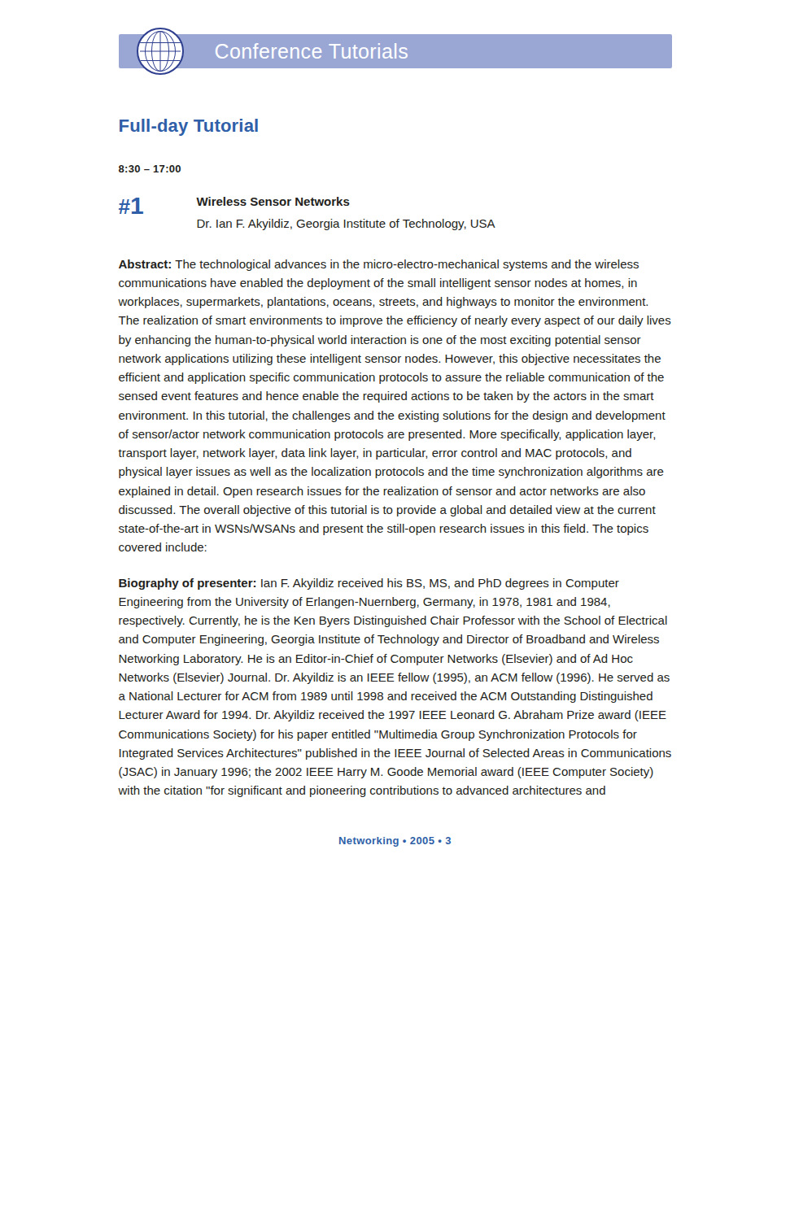Conference Tutorials
Full-day Tutorial
8:30 – 17:00
#1
Wireless Sensor Networks
Dr. Ian F. Akyildiz, Georgia Institute of Technology, USA
Abstract: The technological advances in the micro-electro-mechanical systems and the wireless communications have enabled the deployment of the small intelligent sensor nodes at homes, in workplaces, supermarkets, plantations, oceans, streets, and highways to monitor the environment. The realization of smart environments to improve the efficiency of nearly every aspect of our daily lives by enhancing the human-to-physical world interaction is one of the most exciting potential sensor network applications utilizing these intelligent sensor nodes. However, this objective necessitates the efficient and application specific communication protocols to assure the reliable communication of the sensed event features and hence enable the required actions to be taken by the actors in the smart environment. In this tutorial, the challenges and the existing solutions for the design and development of sensor/actor network communication protocols are presented. More specifically, application layer, transport layer, network layer, data link layer, in particular, error control and MAC protocols, and physical layer issues as well as the localization protocols and the time synchronization algorithms are explained in detail. Open research issues for the realization of sensor and actor networks are also discussed. The overall objective of this tutorial is to provide a global and detailed view at the current state-of-the-art in WSNs/WSANs and present the still-open research issues in this field. The topics covered include:
Biography of presenter: Ian F. Akyildiz received his BS, MS, and PhD degrees in Computer Engineering from the University of Erlangen-Nuernberg, Germany, in 1978, 1981 and 1984, respectively. Currently, he is the Ken Byers Distinguished Chair Professor with the School of Electrical and Computer Engineering, Georgia Institute of Technology and Director of Broadband and Wireless Networking Laboratory. He is an Editor-in-Chief of Computer Networks (Elsevier) and of Ad Hoc Networks (Elsevier) Journal. Dr. Akyildiz is an IEEE fellow (1995), an ACM fellow (1996). He served as a National Lecturer for ACM from 1989 until 1998 and received the ACM Outstanding Distinguished Lecturer Award for 1994. Dr. Akyildiz received the 1997 IEEE Leonard G. Abraham Prize award (IEEE Communications Society) for his paper entitled "Multimedia Group Synchronization Protocols for Integrated Services Architectures" published in the IEEE Journal of Selected Areas in Communications (JSAC) in January 1996; the 2002 IEEE Harry M. Goode Memorial award (IEEE Computer Society) with the citation "for significant and pioneering contributions to advanced architectures and
Networking • 2005 • 3